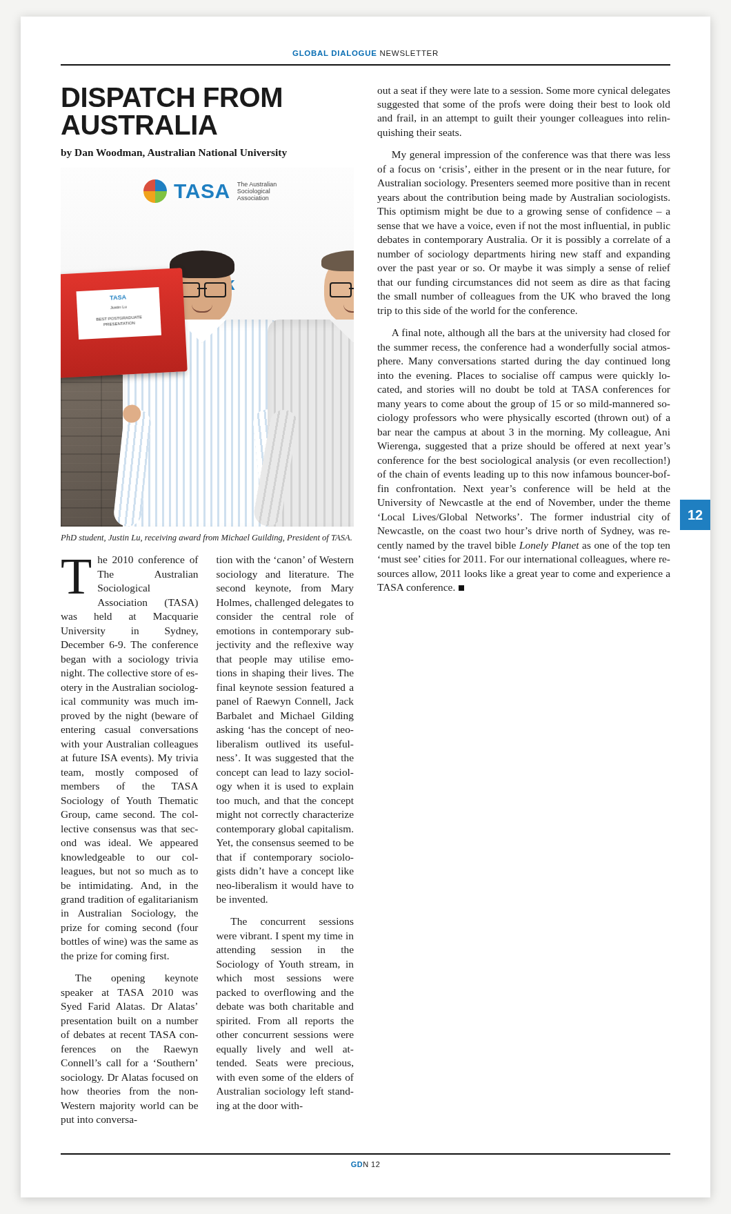GLOBAL DIALOGUE NEWSLETTER
12
DISPATCH FROM AUSTRALIA
by Dan Woodman, Australian National University
TASA
The Australian
Sociological
Association
Network urnals Direc
Justin Lu
TASAJustin Lu
BEST POSTGRADUATE
PRESENTATION
PhD student, Justin Lu, receiving award from Michael Guilding, President of TASA.
The 2010 conference of The Australian Sociological Association (TASA) was held at Macquarie University in Sydney, December 6-9. The conference began with a sociology trivia night. The collective store of esotery in the Australian sociological community was much improved by the night (beware of entering casual conversations with your Australian colleagues at future ISA events). My trivia team, mostly composed of members of the TASA Sociology of Youth Thematic Group, came second. The collective consensus was that second was ideal. We appeared knowledgeable to our colleagues, but not so much as to be intimidating. And, in the grand tradition of egalitarianism in Australian Sociology, the prize for coming second (four bottles of wine) was the same as the prize for coming first.
The opening keynote speaker at TASA 2010 was Syed Farid Alatas. Dr Alatas’ presentation built on a number of debates at recent TASA conferences on the Raewyn Connell’s call for a ‘Southern’ sociology. Dr Alatas focused on how theories from the non-Western majority world can be put into conversa-
tion with the ‘canon’ of Western sociology and literature. The second keynote, from Mary Holmes, challenged delegates to consider the central role of emotions in contemporary subjectivity and the reflexive way that people may utilise emotions in shaping their lives. The final keynote session featured a panel of Raewyn Connell, Jack Barbalet and Michael Gilding asking ‘has the concept of neo-liberalism outlived its usefulness’. It was suggested that the concept can lead to lazy sociology when it is used to explain too much, and that the concept might not correctly characterize contemporary global capitalism. Yet, the consensus seemed to be that if contemporary sociologists didn’t have a concept like neo-liberalism it would have to be invented.
The concurrent sessions were vibrant. I spent my time in attending session in the Sociology of Youth stream, in which most sessions were packed to overflowing and the debate was both charitable and spirited. From all reports the other concurrent sessions were equally lively and well attended. Seats were precious, with even some of the elders of Australian sociology left standing at the door with-
out a seat if they were late to a session. Some more cynical delegates suggested that some of the profs were doing their best to look old and frail, in an attempt to guilt their younger colleagues into relinquishing their seats.
My general impression of the conference was that there was less of a focus on ‘crisis’, either in the present or in the near future, for Australian sociology. Presenters seemed more positive than in recent years about the contribution being made by Australian sociologists. This optimism might be due to a growing sense of confidence – a sense that we have a voice, even if not the most influential, in public debates in contemporary Australia. Or it is possibly a correlate of a number of sociology departments hiring new staff and expanding over the past year or so. Or maybe it was simply a sense of relief that our funding circumstances did not seem as dire as that facing the small number of colleagues from the UK who braved the long trip to this side of the world for the conference.
A final note, although all the bars at the university had closed for the summer recess, the conference had a wonderfully social atmosphere. Many conversations started during the day continued long into the evening. Places to socialise off campus were quickly located, and stories will no doubt be told at TASA conferences for many years to come about the group of 15 or so mild-mannered sociology professors who were physically escorted (thrown out) of a bar near the campus at about 3 in the morning. My colleague, Ani Wierenga, suggested that a prize should be offered at next year’s conference for the best sociological analysis (or even recollection!) of the chain of events leading up to this now infamous bouncer-boffin confrontation. Next year’s conference will be held at the University of Newcastle at the end of November, under the theme ‘Local Lives/Global Networks’. The former industrial city of Newcastle, on the coast two hour’s drive north of Sydney, was recently named by the travel bible Lonely Planet as one of the top ten ‘must see’ cities for 2011. For our international colleagues, where resources allow, 2011 looks like a great year to come and experience a TASA conference.
GDN 12